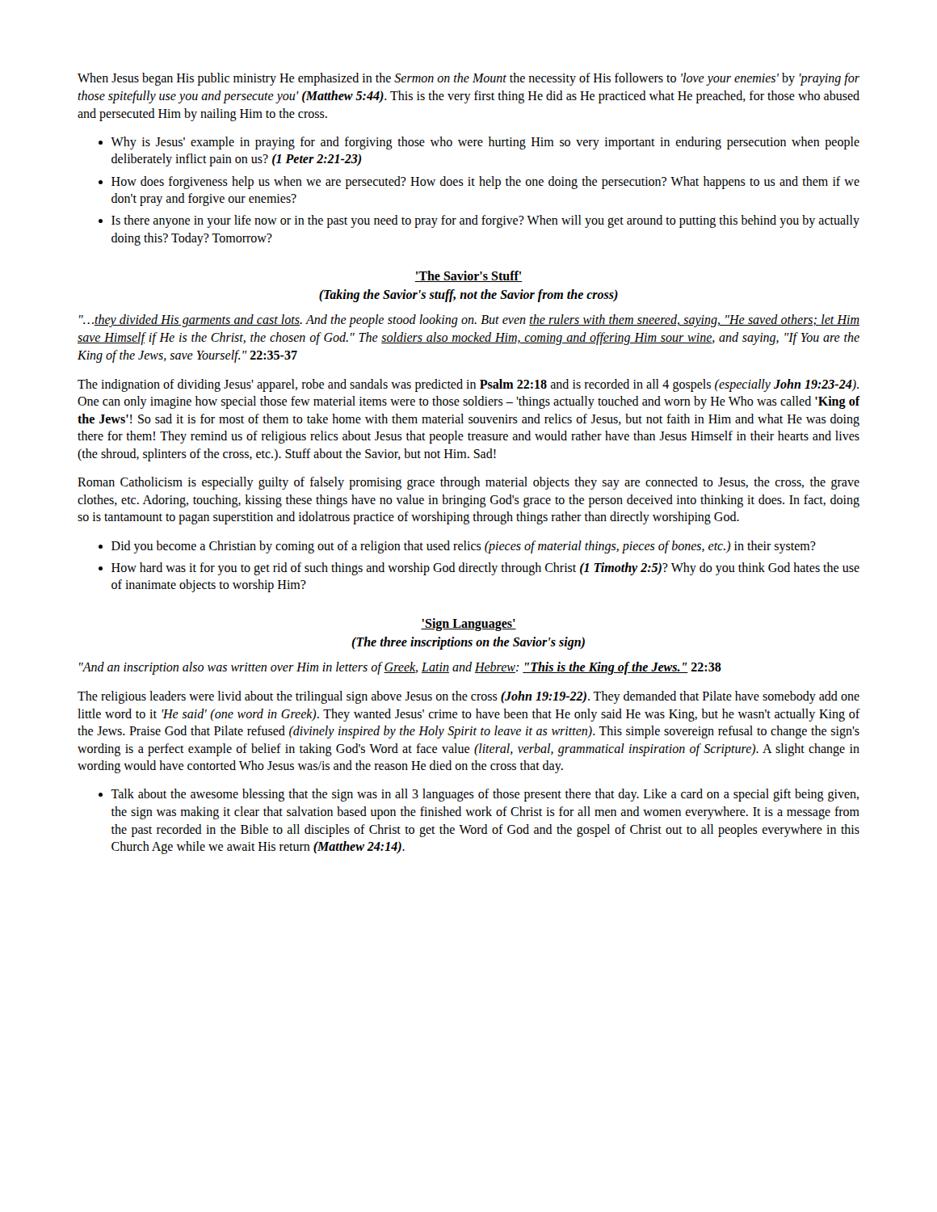When Jesus began His public ministry He emphasized in the Sermon on the Mount the necessity of His followers to 'love your enemies' by 'praying for those spitefully use you and persecute you' (Matthew 5:44). This is the very first thing He did as He practiced what He preached, for those who abused and persecuted Him by nailing Him to the cross.
Why is Jesus' example in praying for and forgiving those who were hurting Him so very important in enduring persecution when people deliberately inflict pain on us? (1 Peter 2:21-23)
How does forgiveness help us when we are persecuted? How does it help the one doing the persecution? What happens to us and them if we don't pray and forgive our enemies?
Is there anyone in your life now or in the past you need to pray for and forgive? When will you get around to putting this behind you by actually doing this? Today? Tomorrow?
'The Savior's Stuff'
(Taking the Savior's stuff, not the Savior from the cross)
"…they divided His garments and cast lots. And the people stood looking on. But even the rulers with them sneered, saying, "He saved others; let Him save Himself if He is the Christ, the chosen of God." The soldiers also mocked Him, coming and offering Him sour wine, and saying, "If You are the King of the Jews, save Yourself." 22:35-37
The indignation of dividing Jesus' apparel, robe and sandals was predicted in Psalm 22:18 and is recorded in all 4 gospels (especially John 19:23-24). One can only imagine how special those few material items were to those soldiers – 'things actually touched and worn by He Who was called 'King of the Jews'! So sad it is for most of them to take home with them material souvenirs and relics of Jesus, but not faith in Him and what He was doing there for them! They remind us of religious relics about Jesus that people treasure and would rather have than Jesus Himself in their hearts and lives (the shroud, splinters of the cross, etc.). Stuff about the Savior, but not Him. Sad!
Roman Catholicism is especially guilty of falsely promising grace through material objects they say are connected to Jesus, the cross, the grave clothes, etc. Adoring, touching, kissing these things have no value in bringing God's grace to the person deceived into thinking it does. In fact, doing so is tantamount to pagan superstition and idolatrous practice of worshiping through things rather than directly worshiping God.
Did you become a Christian by coming out of a religion that used relics (pieces of material things, pieces of bones, etc.) in their system?
How hard was it for you to get rid of such things and worship God directly through Christ (1 Timothy 2:5)? Why do you think God hates the use of inanimate objects to worship Him?
'Sign Languages'
(The three inscriptions on the Savior's sign)
"And an inscription also was written over Him in letters of Greek, Latin and Hebrew: "This is the King of the Jews." 22:38
The religious leaders were livid about the trilingual sign above Jesus on the cross (John 19:19-22). They demanded that Pilate have somebody add one little word to it 'He said' (one word in Greek). They wanted Jesus' crime to have been that He only said He was King, but he wasn't actually King of the Jews. Praise God that Pilate refused (divinely inspired by the Holy Spirit to leave it as written). This simple sovereign refusal to change the sign's wording is a perfect example of belief in taking God's Word at face value (literal, verbal, grammatical inspiration of Scripture). A slight change in wording would have contorted Who Jesus was/is and the reason He died on the cross that day.
Talk about the awesome blessing that the sign was in all 3 languages of those present there that day. Like a card on a special gift being given, the sign was making it clear that salvation based upon the finished work of Christ is for all men and women everywhere. It is a message from the past recorded in the Bible to all disciples of Christ to get the Word of God and the gospel of Christ out to all peoples everywhere in this Church Age while we await His return (Matthew 24:14).